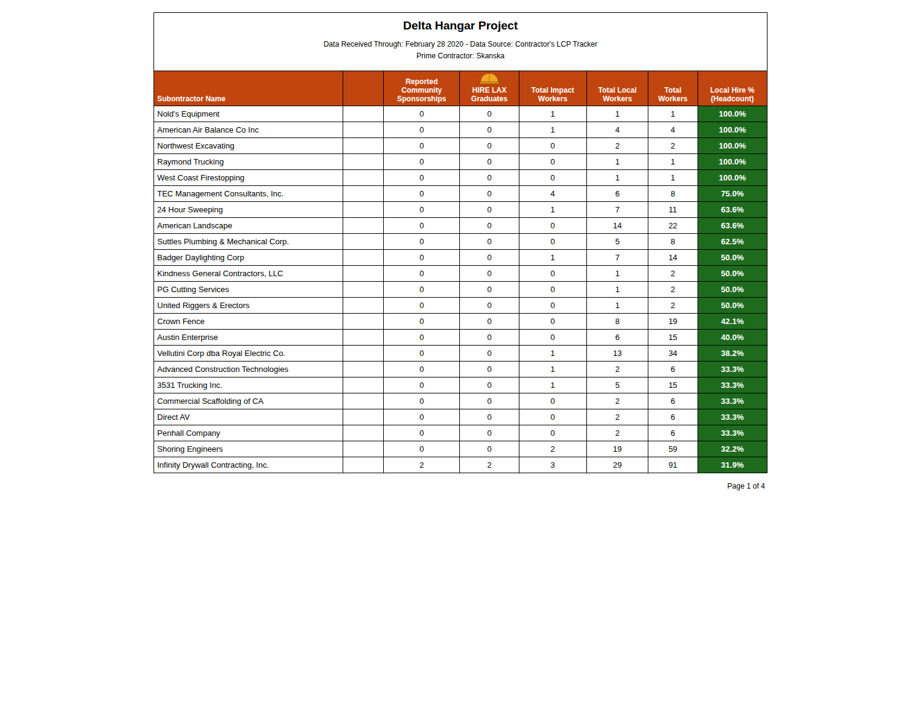Delta Hangar Project Data Received Through: February 28 2020 - Data Source: Contractor's LCP Tracker Prime Contractor: Skanska
| Subontractor Name | | Reported Community Sponsorships | HIRE LAX Graduates | Total Impact Workers | Total Local Workers | Total Workers | Local Hire % (Headcount) |
| --- | --- | --- | --- | --- | --- | --- | --- |
| Nold's Equipment | | 0 | 0 | 1 | 1 | 1 | 100.0% |
| American Air Balance Co Inc | | 0 | 0 | 1 | 4 | 4 | 100.0% |
| Northwest Excavating | | 0 | 0 | 0 | 2 | 2 | 100.0% |
| Raymond Trucking | | 0 | 0 | 0 | 1 | 1 | 100.0% |
| West Coast Firestopping | | 0 | 0 | 0 | 1 | 1 | 100.0% |
| TEC Management Consultants, Inc. | | 0 | 0 | 4 | 6 | 8 | 75.0% |
| 24 Hour Sweeping | | 0 | 0 | 1 | 7 | 11 | 63.6% |
| American Landscape | | 0 | 0 | 0 | 14 | 22 | 63.6% |
| Suttles Plumbing & Mechanical Corp. | | 0 | 0 | 0 | 5 | 8 | 62.5% |
| Badger Daylighting Corp | | 0 | 0 | 1 | 7 | 14 | 50.0% |
| Kindness General Contractors, LLC | | 0 | 0 | 0 | 1 | 2 | 50.0% |
| PG Cutting Services | | 0 | 0 | 0 | 1 | 2 | 50.0% |
| United Riggers & Erectors | | 0 | 0 | 0 | 1 | 2 | 50.0% |
| Crown Fence | | 0 | 0 | 0 | 8 | 19 | 42.1% |
| Austin Enterprise | | 0 | 0 | 0 | 6 | 15 | 40.0% |
| Vellutini Corp dba Royal Electric Co. | | 0 | 0 | 1 | 13 | 34 | 38.2% |
| Advanced Construction Technologies | | 0 | 0 | 1 | 2 | 6 | 33.3% |
| 3531 Trucking Inc. | | 0 | 0 | 1 | 5 | 15 | 33.3% |
| Commercial Scaffolding of CA | | 0 | 0 | 0 | 2 | 6 | 33.3% |
| Direct AV | | 0 | 0 | 0 | 2 | 6 | 33.3% |
| Penhall Company | | 0 | 0 | 0 | 2 | 6 | 33.3% |
| Shoring Engineers | | 0 | 0 | 2 | 19 | 59 | 32.2% |
| Infinity Drywall Contracting, Inc. | | 2 | 2 | 3 | 29 | 91 | 31.9% |
Page 1 of 4